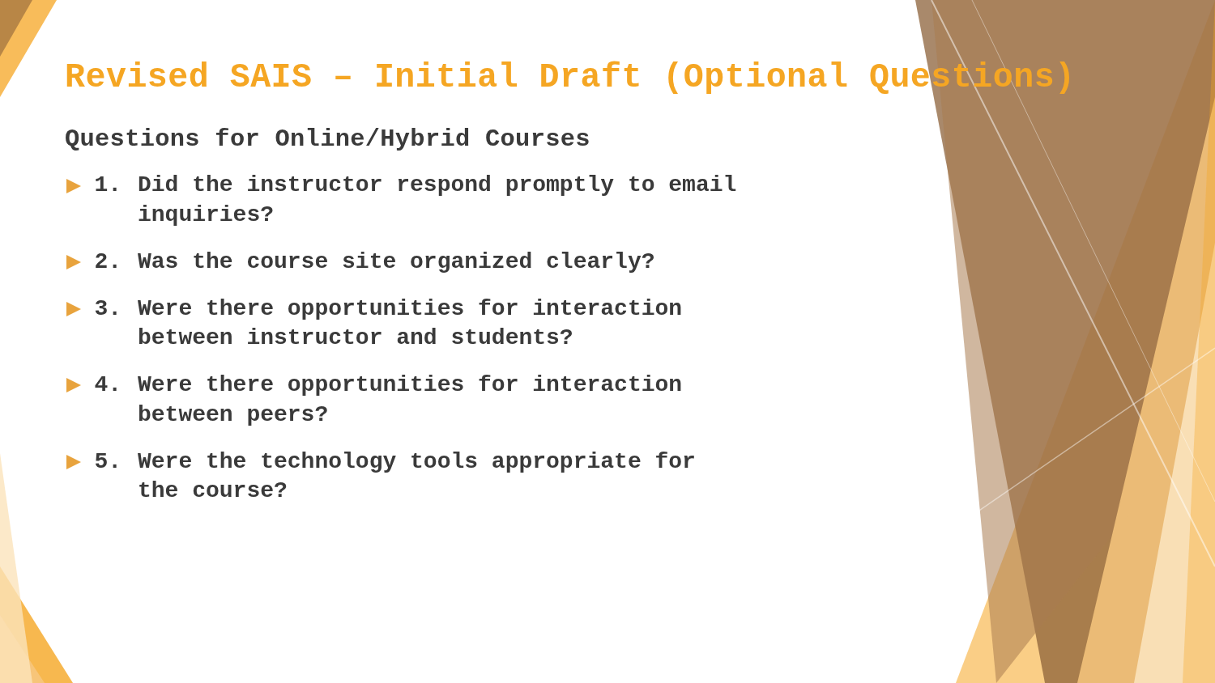Revised SAIS – Initial Draft (Optional Questions)
Questions for Online/Hybrid Courses
1. Did the instructor respond promptly to email inquiries?
2. Was the course site organized clearly?
3. Were there opportunities for interaction between instructor and students?
4. Were there opportunities for interaction between peers?
5. Were the technology tools appropriate for the course?